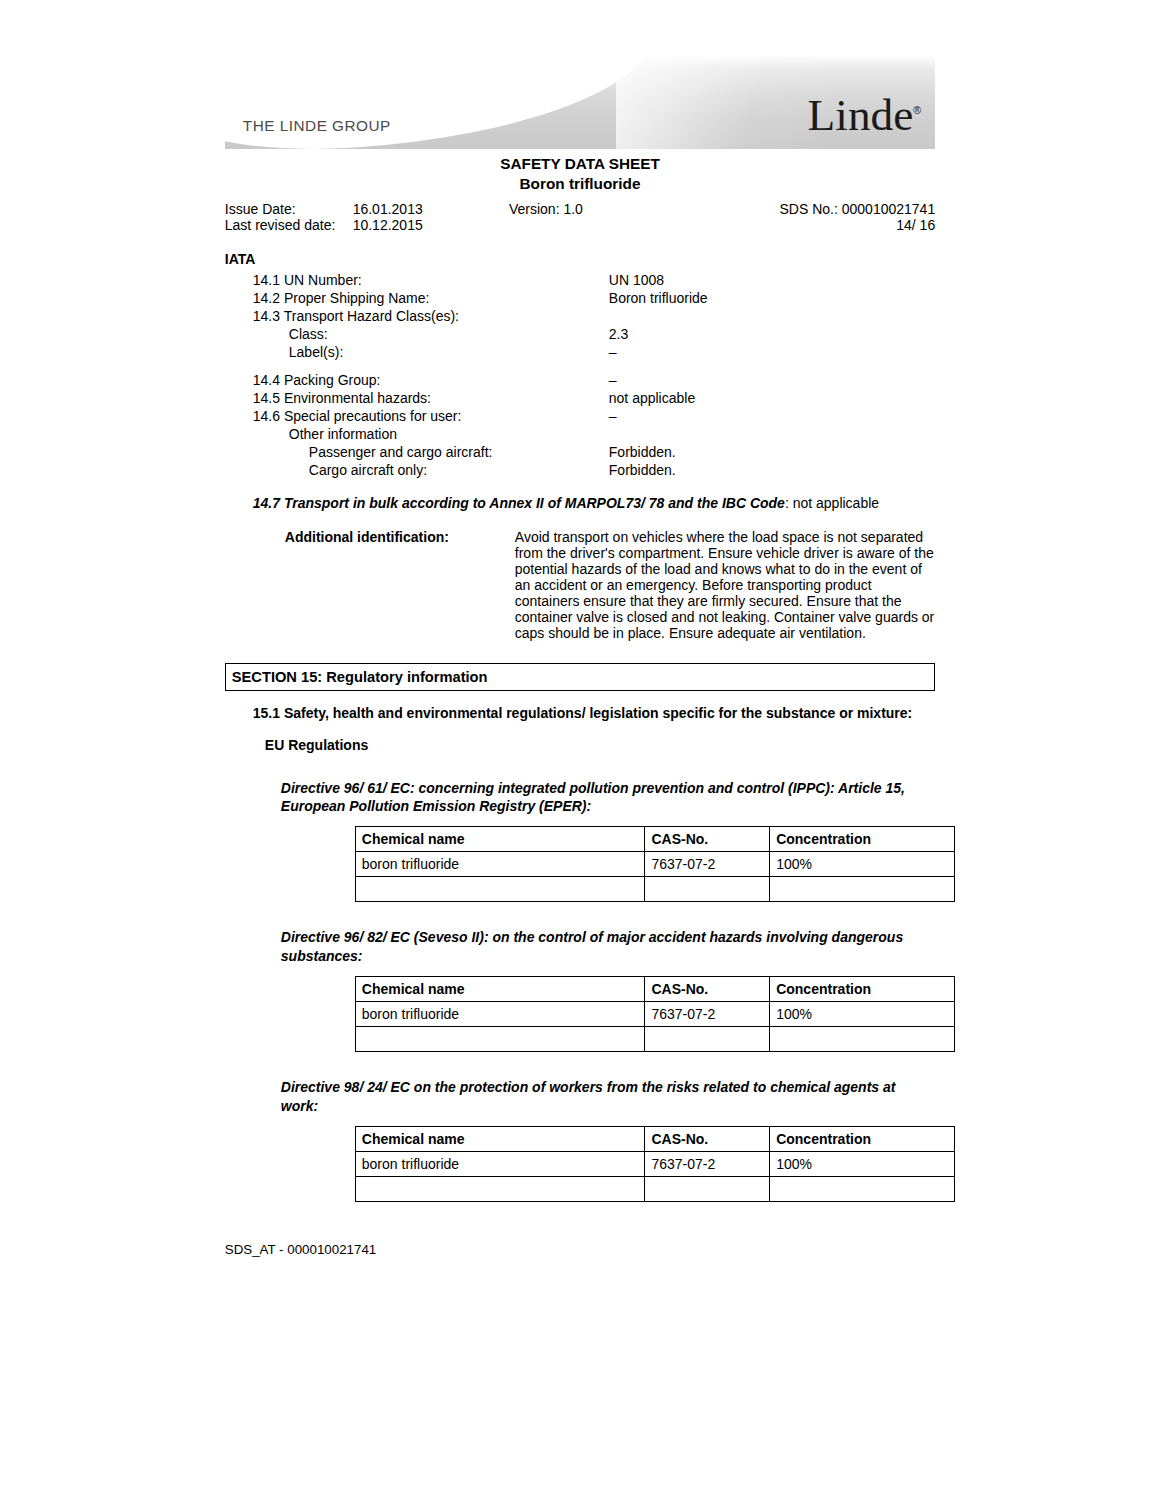THE LINDE GROUP
Linde®
SAFETY DATA SHEET
Boron trifluoride
| Issue Date: | 16.01.2013 | Version: 1.0 | SDS No.: 000010021741 |
| Last revised date: | 10.12.2015 | | 14/ 16 |
IATA
| 14.1 UN Number: | UN 1008 |
| 14.2 Proper Shipping Name: | Boron trifluoride |
| 14.3 Transport Hazard Class(es): | |
| Class: | 2.3 |
| Label(s): | – |
| 14.4 Packing Group: | – |
| 14.5 Environmental hazards: | not applicable |
| 14.6 Special precautions for user: | – |
| Other information | |
| Passenger and cargo aircraft: | Forbidden. |
| Cargo aircraft only: | Forbidden. |
14.7 Transport in bulk according to Annex II of MARPOL73/ 78 and the IBC Code: not applicable
Additional identification:
Avoid transport on vehicles where the load space is not separated from the driver's compartment. Ensure vehicle driver is aware of the potential hazards of the load and knows what to do in the event of an accident or an emergency. Before transporting product containers ensure that they are firmly secured. Ensure that the container valve is closed and not leaking. Container valve guards or caps should be in place. Ensure adequate air ventilation.
SECTION 15: Regulatory information
15.1 Safety, health and environmental regulations/ legislation specific for the substance or mixture:
EU Regulations
Directive 96/ 61/ EC: concerning integrated pollution prevention and control (IPPC): Article 15, European Pollution Emission Registry (EPER):
| Chemical name | CAS-No. | Concentration |
| --- | --- | --- |
| boron trifluoride | 7637-07-2 | 100% |
Directive 96/ 82/ EC (Seveso II): on the control of major accident hazards involving dangerous substances:
| Chemical name | CAS-No. | Concentration |
| --- | --- | --- |
| boron trifluoride | 7637-07-2 | 100% |
Directive 98/ 24/ EC on the protection of workers from the risks related to chemical agents at work:
| Chemical name | CAS-No. | Concentration |
| --- | --- | --- |
| boron trifluoride | 7637-07-2 | 100% |
SDS_AT - 000010021741